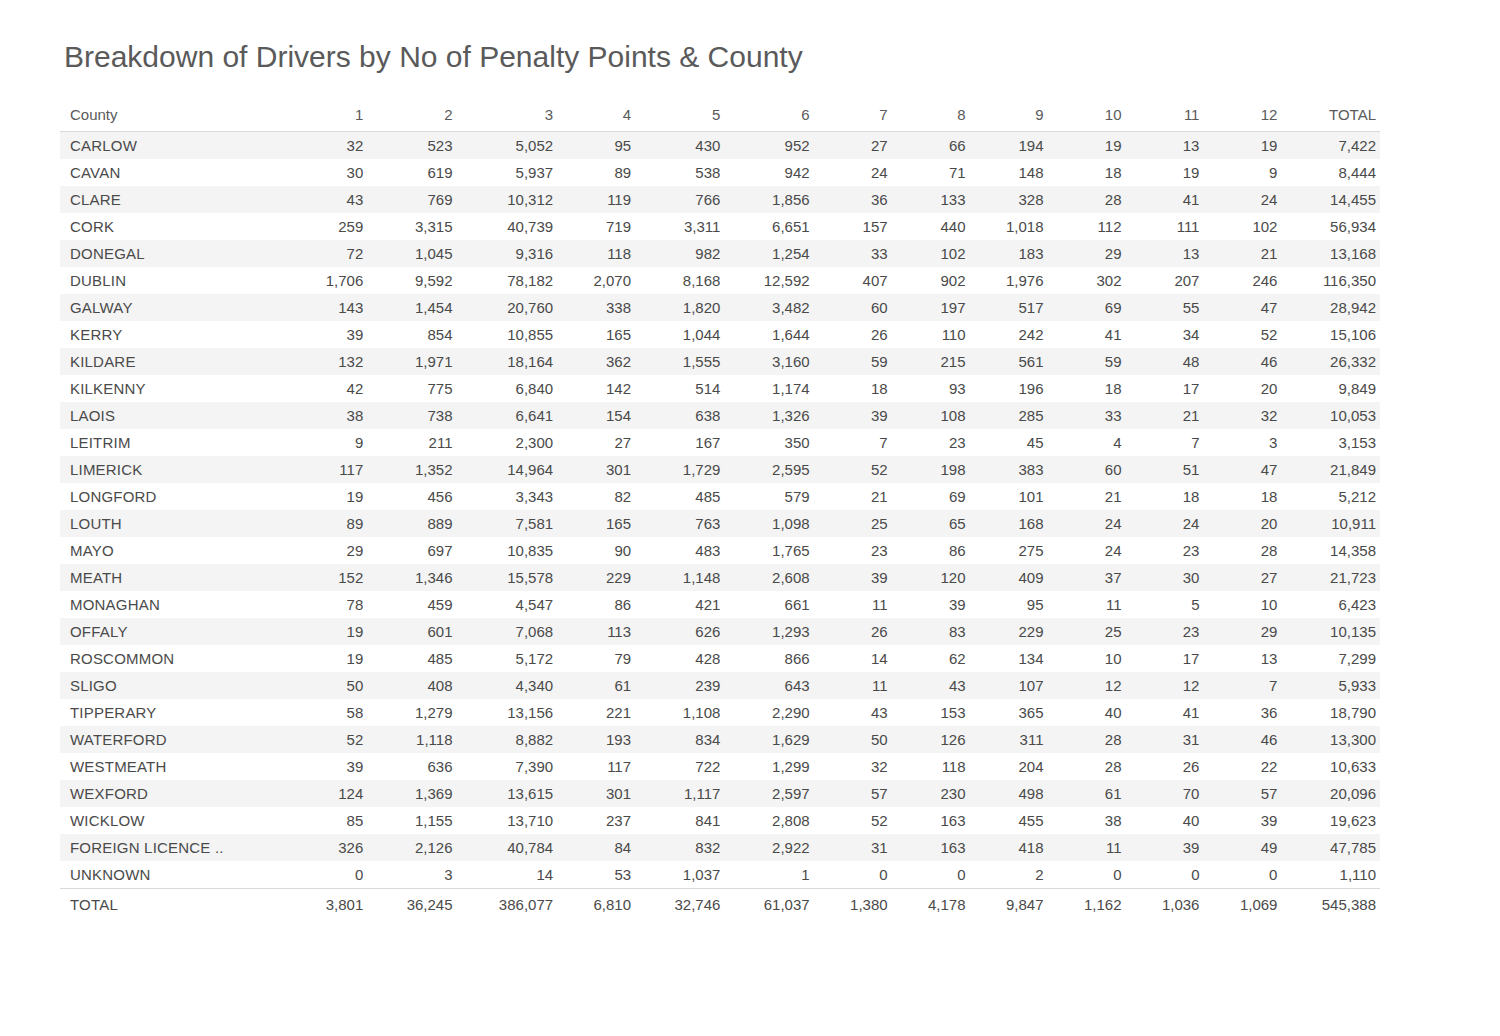Breakdown of Drivers by No of Penalty Points & County
| County | 1 | 2 | 3 | 4 | 5 | 6 | 7 | 8 | 9 | 10 | 11 | 12 | TOTAL |
| --- | --- | --- | --- | --- | --- | --- | --- | --- | --- | --- | --- | --- | --- |
| CARLOW | 32 | 523 | 5,052 | 95 | 430 | 952 | 27 | 66 | 194 | 19 | 13 | 19 | 7,422 |
| CAVAN | 30 | 619 | 5,937 | 89 | 538 | 942 | 24 | 71 | 148 | 18 | 19 | 9 | 8,444 |
| CLARE | 43 | 769 | 10,312 | 119 | 766 | 1,856 | 36 | 133 | 328 | 28 | 41 | 24 | 14,455 |
| CORK | 259 | 3,315 | 40,739 | 719 | 3,311 | 6,651 | 157 | 440 | 1,018 | 112 | 111 | 102 | 56,934 |
| DONEGAL | 72 | 1,045 | 9,316 | 118 | 982 | 1,254 | 33 | 102 | 183 | 29 | 13 | 21 | 13,168 |
| DUBLIN | 1,706 | 9,592 | 78,182 | 2,070 | 8,168 | 12,592 | 407 | 902 | 1,976 | 302 | 207 | 246 | 116,350 |
| GALWAY | 143 | 1,454 | 20,760 | 338 | 1,820 | 3,482 | 60 | 197 | 517 | 69 | 55 | 47 | 28,942 |
| KERRY | 39 | 854 | 10,855 | 165 | 1,044 | 1,644 | 26 | 110 | 242 | 41 | 34 | 52 | 15,106 |
| KILDARE | 132 | 1,971 | 18,164 | 362 | 1,555 | 3,160 | 59 | 215 | 561 | 59 | 48 | 46 | 26,332 |
| KILKENNY | 42 | 775 | 6,840 | 142 | 514 | 1,174 | 18 | 93 | 196 | 18 | 17 | 20 | 9,849 |
| LAOIS | 38 | 738 | 6,641 | 154 | 638 | 1,326 | 39 | 108 | 285 | 33 | 21 | 32 | 10,053 |
| LEITRIM | 9 | 211 | 2,300 | 27 | 167 | 350 | 7 | 23 | 45 | 4 | 7 | 3 | 3,153 |
| LIMERICK | 117 | 1,352 | 14,964 | 301 | 1,729 | 2,595 | 52 | 198 | 383 | 60 | 51 | 47 | 21,849 |
| LONGFORD | 19 | 456 | 3,343 | 82 | 485 | 579 | 21 | 69 | 101 | 21 | 18 | 18 | 5,212 |
| LOUTH | 89 | 889 | 7,581 | 165 | 763 | 1,098 | 25 | 65 | 168 | 24 | 24 | 20 | 10,911 |
| MAYO | 29 | 697 | 10,835 | 90 | 483 | 1,765 | 23 | 86 | 275 | 24 | 23 | 28 | 14,358 |
| MEATH | 152 | 1,346 | 15,578 | 229 | 1,148 | 2,608 | 39 | 120 | 409 | 37 | 30 | 27 | 21,723 |
| MONAGHAN | 78 | 459 | 4,547 | 86 | 421 | 661 | 11 | 39 | 95 | 11 | 5 | 10 | 6,423 |
| OFFALY | 19 | 601 | 7,068 | 113 | 626 | 1,293 | 26 | 83 | 229 | 25 | 23 | 29 | 10,135 |
| ROSCOMMON | 19 | 485 | 5,172 | 79 | 428 | 866 | 14 | 62 | 134 | 10 | 17 | 13 | 7,299 |
| SLIGO | 50 | 408 | 4,340 | 61 | 239 | 643 | 11 | 43 | 107 | 12 | 12 | 7 | 5,933 |
| TIPPERARY | 58 | 1,279 | 13,156 | 221 | 1,108 | 2,290 | 43 | 153 | 365 | 40 | 41 | 36 | 18,790 |
| WATERFORD | 52 | 1,118 | 8,882 | 193 | 834 | 1,629 | 50 | 126 | 311 | 28 | 31 | 46 | 13,300 |
| WESTMEATH | 39 | 636 | 7,390 | 117 | 722 | 1,299 | 32 | 118 | 204 | 28 | 26 | 22 | 10,633 |
| WEXFORD | 124 | 1,369 | 13,615 | 301 | 1,117 | 2,597 | 57 | 230 | 498 | 61 | 70 | 57 | 20,096 |
| WICKLOW | 85 | 1,155 | 13,710 | 237 | 841 | 2,808 | 52 | 163 | 455 | 38 | 40 | 39 | 19,623 |
| FOREIGN LICENCE .. | 326 | 2,126 | 40,784 | 84 | 832 | 2,922 | 31 | 163 | 418 | 11 | 39 | 49 | 47,785 |
| UNKNOWN | 0 | 3 | 14 | 53 | 1,037 | 1 | 0 | 0 | 2 | 0 | 0 | 0 | 1,110 |
| TOTAL | 3,801 | 36,245 | 386,077 | 6,810 | 32,746 | 61,037 | 1,380 | 4,178 | 9,847 | 1,162 | 1,036 | 1,069 | 545,388 |